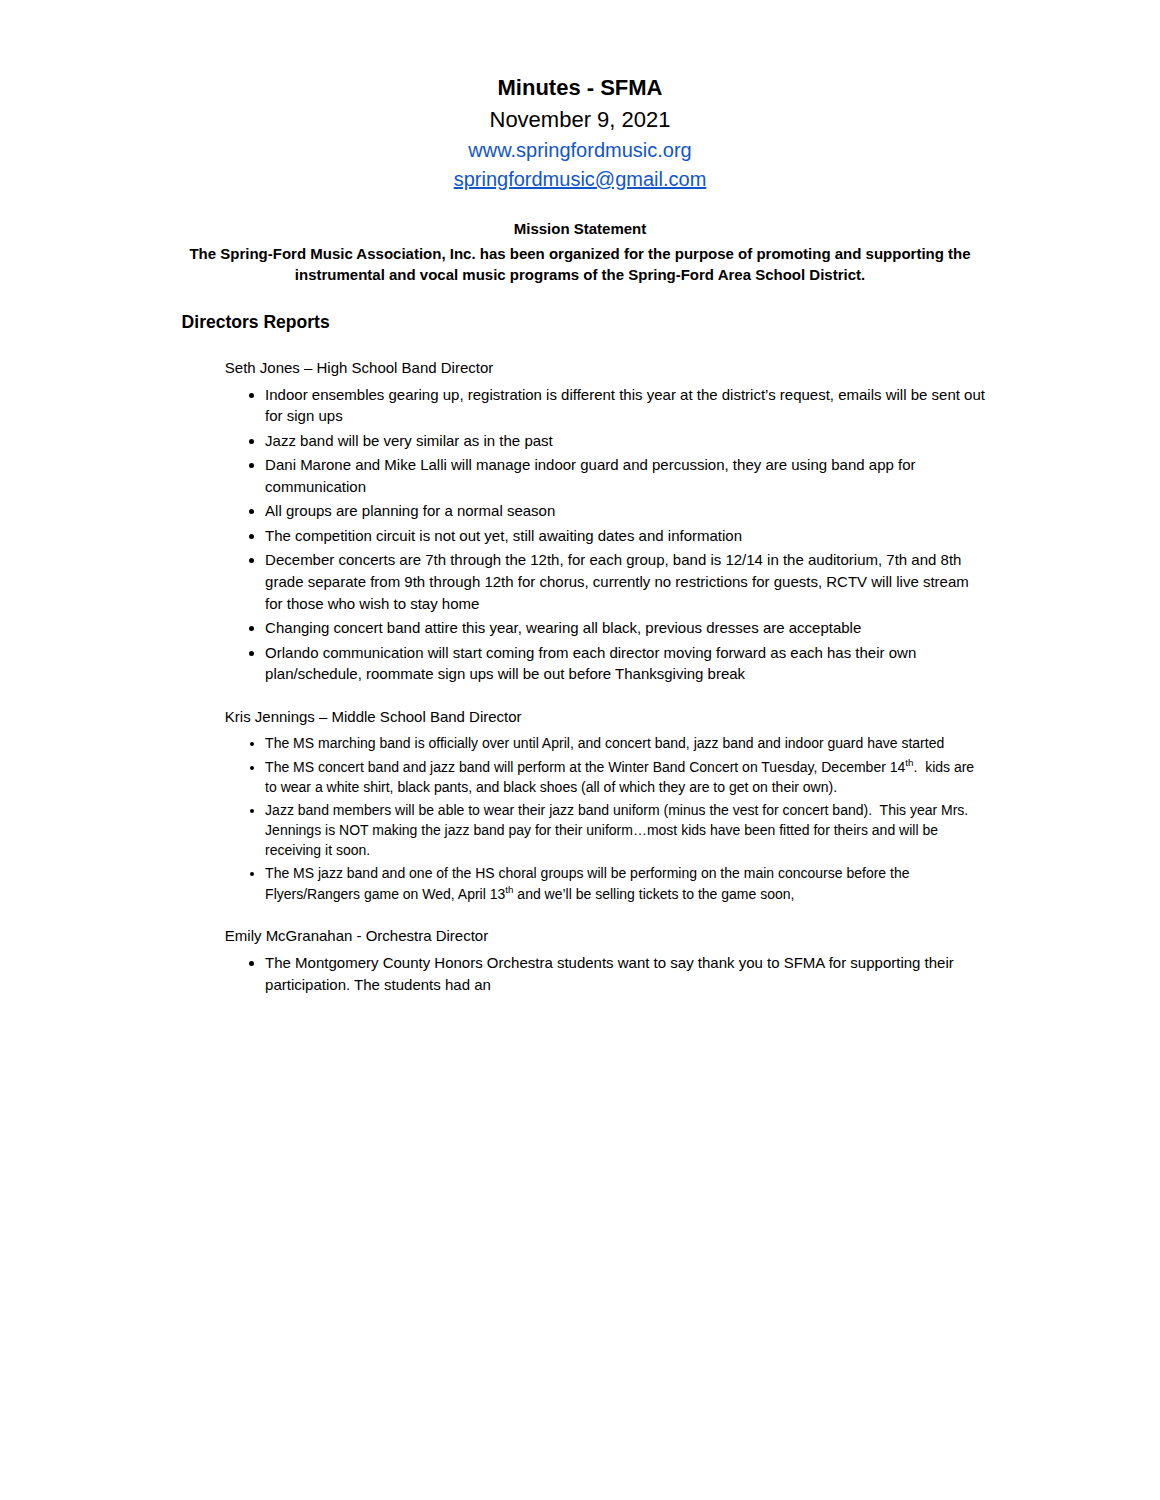Minutes - SFMA
November 9, 2021
www.springfordmusic.org
springfordmusic@gmail.com
Mission Statement
The Spring-Ford Music Association, Inc. has been organized for the purpose of promoting and supporting the instrumental and vocal music programs of the Spring-Ford Area School District.
Directors Reports
Seth Jones – High School Band Director
Indoor ensembles gearing up, registration is different this year at the district’s request, emails will be sent out for sign ups
Jazz band will be very similar as in the past
Dani Marone and Mike Lalli will manage indoor guard and percussion, they are using band app for communication
All groups are planning for a normal season
The competition circuit is not out yet, still awaiting dates and information
December concerts are 7th through the 12th, for each group, band is 12/14 in the auditorium, 7th and 8th grade separate from 9th through 12th for chorus, currently no restrictions for guests, RCTV will live stream for those who wish to stay home
Changing concert band attire this year, wearing all black, previous dresses are acceptable
Orlando communication will start coming from each director moving forward as each has their own plan/schedule, roommate sign ups will be out before Thanksgiving break
Kris Jennings – Middle School Band Director
The MS marching band is officially over until April, and concert band, jazz band and indoor guard have started
The MS concert band and jazz band will perform at the Winter Band Concert on Tuesday, December 14th. kids are to wear a white shirt, black pants, and black shoes (all of which they are to get on their own).
Jazz band members will be able to wear their jazz band uniform (minus the vest for concert band). This year Mrs. Jennings is NOT making the jazz band pay for their uniform…most kids have been fitted for theirs and will be receiving it soon.
The MS jazz band and one of the HS choral groups will be performing on the main concourse before the Flyers/Rangers game on Wed, April 13th and we’ll be selling tickets to the game soon,
Emily McGranahan - Orchestra Director
The Montgomery County Honors Orchestra students want to say thank you to SFMA for supporting their participation. The students had an